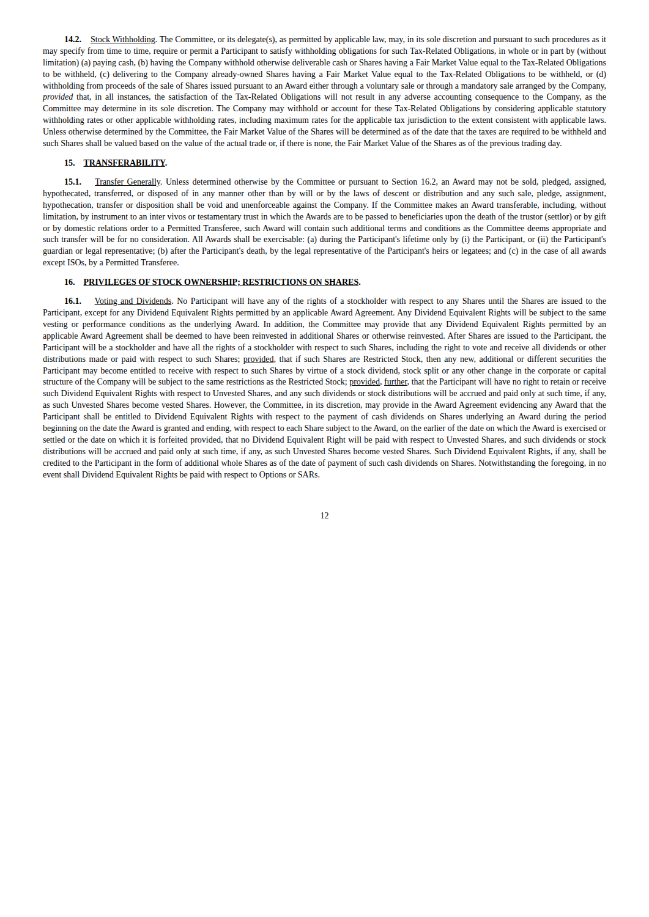14.2. Stock Withholding. The Committee, or its delegate(s), as permitted by applicable law, may, in its sole discretion and pursuant to such procedures as it may specify from time to time, require or permit a Participant to satisfy withholding obligations for such Tax-Related Obligations, in whole or in part by (without limitation) (a) paying cash, (b) having the Company withhold otherwise deliverable cash or Shares having a Fair Market Value equal to the Tax-Related Obligations to be withheld, (c) delivering to the Company already-owned Shares having a Fair Market Value equal to the Tax-Related Obligations to be withheld, or (d) withholding from proceeds of the sale of Shares issued pursuant to an Award either through a voluntary sale or through a mandatory sale arranged by the Company, provided that, in all instances, the satisfaction of the Tax-Related Obligations will not result in any adverse accounting consequence to the Company, as the Committee may determine in its sole discretion. The Company may withhold or account for these Tax-Related Obligations by considering applicable statutory withholding rates or other applicable withholding rates, including maximum rates for the applicable tax jurisdiction to the extent consistent with applicable laws. Unless otherwise determined by the Committee, the Fair Market Value of the Shares will be determined as of the date that the taxes are required to be withheld and such Shares shall be valued based on the value of the actual trade or, if there is none, the Fair Market Value of the Shares as of the previous trading day.
15. TRANSFERABILITY.
15.1. Transfer Generally. Unless determined otherwise by the Committee or pursuant to Section 16.2, an Award may not be sold, pledged, assigned, hypothecated, transferred, or disposed of in any manner other than by will or by the laws of descent or distribution and any such sale, pledge, assignment, hypothecation, transfer or disposition shall be void and unenforceable against the Company. If the Committee makes an Award transferable, including, without limitation, by instrument to an inter vivos or testamentary trust in which the Awards are to be passed to beneficiaries upon the death of the trustor (settlor) or by gift or by domestic relations order to a Permitted Transferee, such Award will contain such additional terms and conditions as the Committee deems appropriate and such transfer will be for no consideration. All Awards shall be exercisable: (a) during the Participant's lifetime only by (i) the Participant, or (ii) the Participant's guardian or legal representative; (b) after the Participant's death, by the legal representative of the Participant's heirs or legatees; and (c) in the case of all awards except ISOs, by a Permitted Transferee.
16. PRIVILEGES OF STOCK OWNERSHIP; RESTRICTIONS ON SHARES.
16.1. Voting and Dividends. No Participant will have any of the rights of a stockholder with respect to any Shares until the Shares are issued to the Participant, except for any Dividend Equivalent Rights permitted by an applicable Award Agreement. Any Dividend Equivalent Rights will be subject to the same vesting or performance conditions as the underlying Award. In addition, the Committee may provide that any Dividend Equivalent Rights permitted by an applicable Award Agreement shall be deemed to have been reinvested in additional Shares or otherwise reinvested. After Shares are issued to the Participant, the Participant will be a stockholder and have all the rights of a stockholder with respect to such Shares, including the right to vote and receive all dividends or other distributions made or paid with respect to such Shares; provided, that if such Shares are Restricted Stock, then any new, additional or different securities the Participant may become entitled to receive with respect to such Shares by virtue of a stock dividend, stock split or any other change in the corporate or capital structure of the Company will be subject to the same restrictions as the Restricted Stock; provided, further, that the Participant will have no right to retain or receive such Dividend Equivalent Rights with respect to Unvested Shares, and any such dividends or stock distributions will be accrued and paid only at such time, if any, as such Unvested Shares become vested Shares. However, the Committee, in its discretion, may provide in the Award Agreement evidencing any Award that the Participant shall be entitled to Dividend Equivalent Rights with respect to the payment of cash dividends on Shares underlying an Award during the period beginning on the date the Award is granted and ending, with respect to each Share subject to the Award, on the earlier of the date on which the Award is exercised or settled or the date on which it is forfeited provided, that no Dividend Equivalent Right will be paid with respect to Unvested Shares, and such dividends or stock distributions will be accrued and paid only at such time, if any, as such Unvested Shares become vested Shares. Such Dividend Equivalent Rights, if any, shall be credited to the Participant in the form of additional whole Shares as of the date of payment of such cash dividends on Shares. Notwithstanding the foregoing, in no event shall Dividend Equivalent Rights be paid with respect to Options or SARs.
12